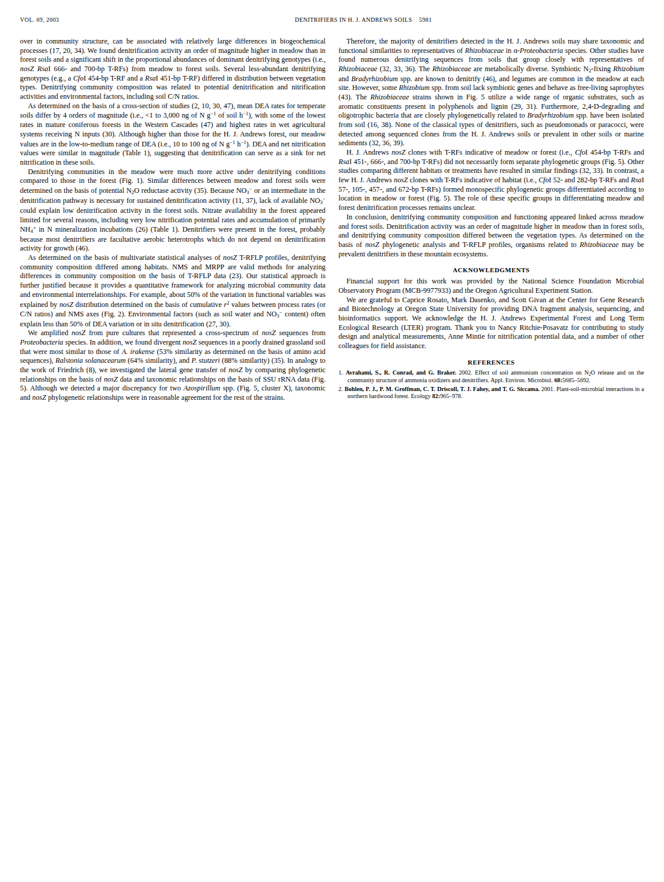Vol. 69, 2003
Denitrifiers in H. J. Andrews Soils 5981
over in community structure, can be associated with relatively large differences in biogeochemical processes (17, 20, 34). We found denitrification activity an order of magnitude higher in meadow than in forest soils and a significant shift in the proportional abundances of dominant denitrifying genotypes (i.e., nosZ Rsa I 666- and 700-bp T-RFs) from meadow to forest soils. Several less-abundant denitrifying genotypes (e.g., a Cfo I 454-bp T-RF and a Rsa I 451-bp T-RF) differed in distribution between vegetation types. Denitrifying community composition was related to potential denitrification and nitrification activities and environmental factors, including soil C/N ratios.
As determined on the basis of a cross-section of studies (2, 10, 30, 47), mean DEA rates for temperate soils differ by 4 orders of magnitude (i.e., <1 to 3,000 ng of N g−1 of soil h−1), with some of the lowest rates in mature coniferous forests in the Western Cascades (47) and highest rates in wet agricultural systems receiving N inputs (30). Although higher than those for the H. J. Andrews forest, our meadow values are in the low-to-medium range of DEA (i.e., 10 to 100 ng of N g−1 h−1). DEA and net nitrification values were similar in magnitude (Table 1), suggesting that denitrification can serve as a sink for net nitrification in these soils.
Denitrifying communities in the meadow were much more active under denitrifying conditions compared to those in the forest (Fig. 1). Similar differences between meadow and forest soils were determined on the basis of potential N2O reductase activity (35). Because NO3− or an intermediate in the denitrification pathway is necessary for sustained denitrification activity (11, 37), lack of available NO3− could explain low denitrification activity in the forest soils. Nitrate availability in the forest appeared limited for several reasons, including very low nitrification potential rates and accumulation of primarily NH4+ in N mineralization incubations (26) (Table 1). Denitrifiers were present in the forest, probably because most denitrifiers are facultative aerobic heterotrophs which do not depend on denitrification activity for growth (46).
As determined on the basis of multivariate statistical analyses of nosZ T-RFLP profiles, denitrifying community composition differed among habitats. NMS and MRPP are valid methods for analyzing differences in community composition on the basis of T-RFLP data (23). Our statistical approach is further justified because it provides a quantitative framework for analyzing microbial community data and environmental interrelationships. For example, about 50% of the variation in functional variables was explained by nosZ distribution determined on the basis of cumulative r2 values between process rates (or C/N ratios) and NMS axes (Fig. 2). Environmental factors (such as soil water and NO3− content) often explain less than 50% of DEA variation or in situ denitrification (27, 30).
We amplified nosZ from pure cultures that represented a cross-spectrum of nosZ sequences from Proteobacteria species. In addition, we found divergent nosZ sequences in a poorly drained grassland soil that were most similar to those of A. irakense (53% similarity as determined on the basis of amino acid sequences), Ralstonia solanacearum (64% similarity), and P. stutzeri (88% similarity) (35). In analogy to the work of Friedrich (8), we investigated the lateral gene transfer of nosZ by comparing phylogenetic relationships on the basis of nosZ data and taxonomic relationships on the basis of SSU rRNA data (Fig. 5). Although we detected a major discrepancy for two Azospirillum spp. (Fig. 5, cluster X), taxonomic and nosZ phylogenetic relationships were in reasonable agreement for the rest of the strains.
Therefore, the majority of denitrifiers detected in the H. J. Andrews soils may share taxonomic and functional similarities to representatives of Rhizobiaceae in α-Proteobacteria species. Other studies have found numerous denitrifying sequences from soils that group closely with representatives of Rhizobiaceae (32, 33, 36). The Rhizobiaceae are metabolically diverse. Symbiotic N2-fixing Rhizobium and Bradyrhizobium spp. are known to denitrify (46), and legumes are common in the meadow at each site. However, some Rhizobium spp. from soil lack symbiotic genes and behave as free-living saprophytes (43). The Rhizobiaceae strains shown in Fig. 5 utilize a wide range of organic substrates, such as aromatic constituents present in polyphenols and lignin (29, 31). Furthermore, 2,4-D-degrading and oligotrophic bacteria that are closely phylogenetically related to Bradyrhizobium spp. have been isolated from soil (16, 38). None of the classical types of denitrifiers, such as pseudomonads or paracocci, were detected among sequenced clones from the H. J. Andrews soils or prevalent in other soils or marine sediments (32, 36, 39).
H. J. Andrews nosZ clones with T-RFs indicative of meadow or forest (i.e., Cfo I 454-bp T-RFs and Rsa I 451-, 666-, and 700-bp T-RFs) did not necessarily form separate phylogenetic groups (Fig. 5). Other studies comparing different habitats or treatments have resulted in similar findings (32, 33). In contrast, a few H. J. Andrews nosZ clones with T-RFs indicative of habitat (i.e., Cfo I 52- and 282-bp T-RFs and Rsa I 57-, 105-, 457-, and 672-bp T-RFs) formed monospecific phylogenetic groups differentiated according to location in meadow or forest (Fig. 5). The role of these specific groups in differentiating meadow and forest denitrification processes remains unclear.
In conclusion, denitrifying community composition and functioning appeared linked across meadow and forest soils. Denitrification activity was an order of magnitude higher in meadow than in forest soils, and denitrifying community composition differed between the vegetation types. As determined on the basis of nosZ phylogenetic analysis and T-RFLP profiles, organisms related to Rhizobiaceae may be prevalent denitrifiers in these mountain ecosystems.
Acknowledgments
Financial support for this work was provided by the National Science Foundation Microbial Observatory Program (MCB-9977933) and the Oregon Agricultural Experiment Station.
We are grateful to Caprice Rosato, Mark Dasenko, and Scott Givan at the Center for Gene Research and Biotechnology at Oregon State University for providing DNA fragment analysis, sequencing, and bioinformatics support. We acknowledge the H. J. Andrews Experimental Forest and Long Term Ecological Research (LTER) program. Thank you to Nancy Ritchie-Posavatz for contributing to study design and analytical measurements, Anne Mintie for nitrification potential data, and a number of other colleagues for field assistance.
References
Avrahami, S., R. Conrad, and G. Braker. 2002. Effect of soil ammonium concentration on N2O release and on the community structure of ammonia oxidizers and denitrifiers. Appl. Environ. Microbiol. 68: 5685–5692.
Bohlen, P. J., P. M. Groffman, C. T. Driscoll, T. J. Fahey, and T. G. Siccama. 2001. Plant-soil-microbial interactions in a northern hardwood forest. Ecology 82: 965–978.